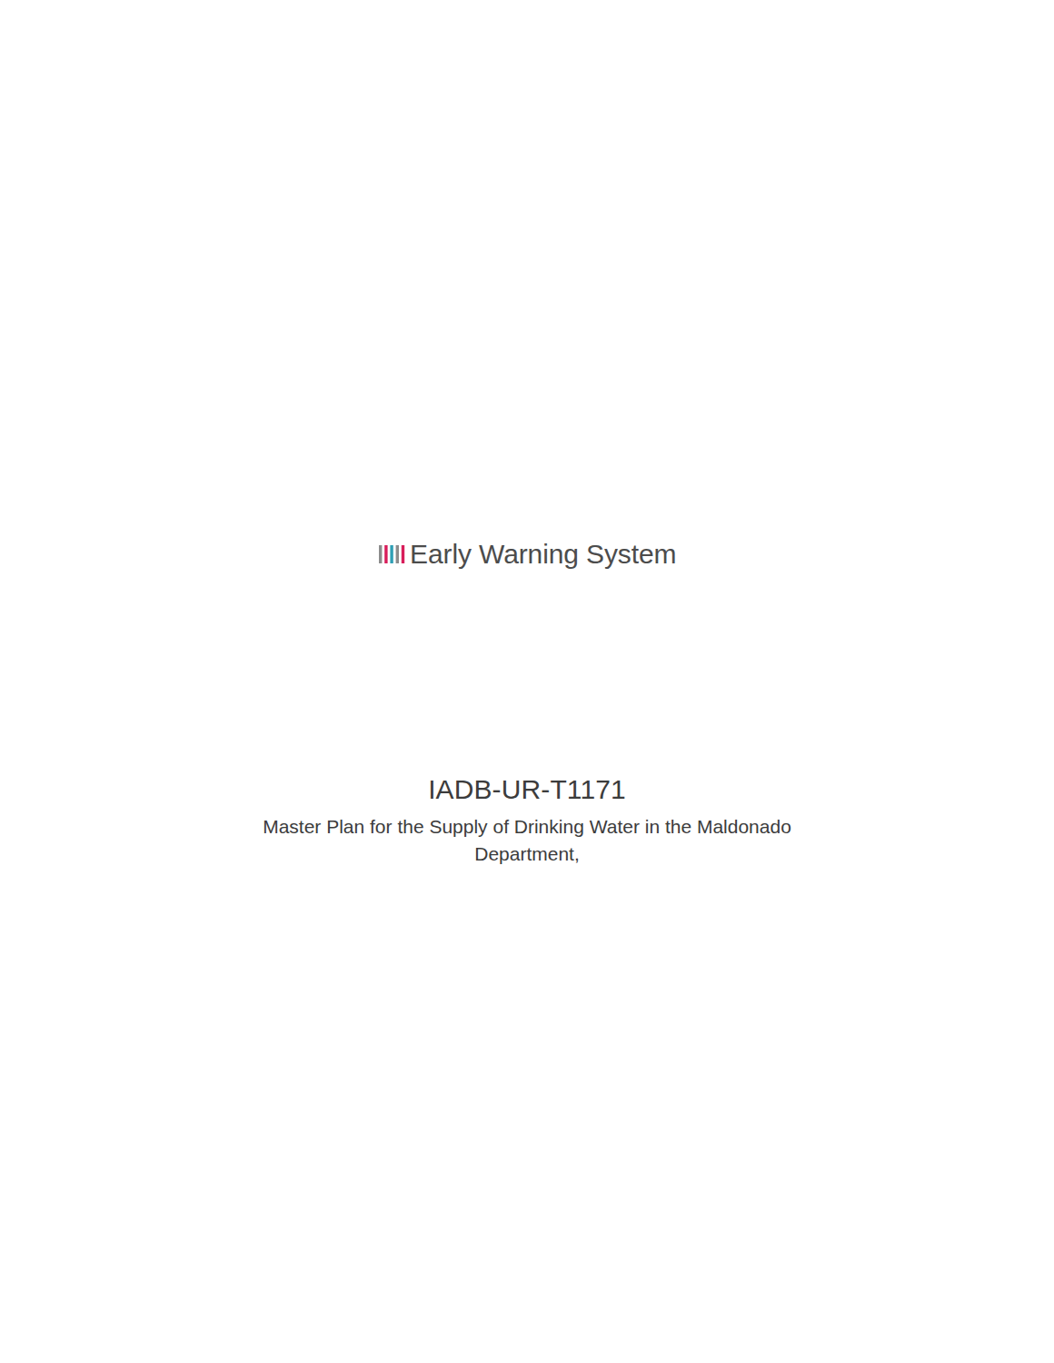Early Warning System
IADB-UR-T1171
Master Plan for the Supply of Drinking Water in the Maldonado Department,